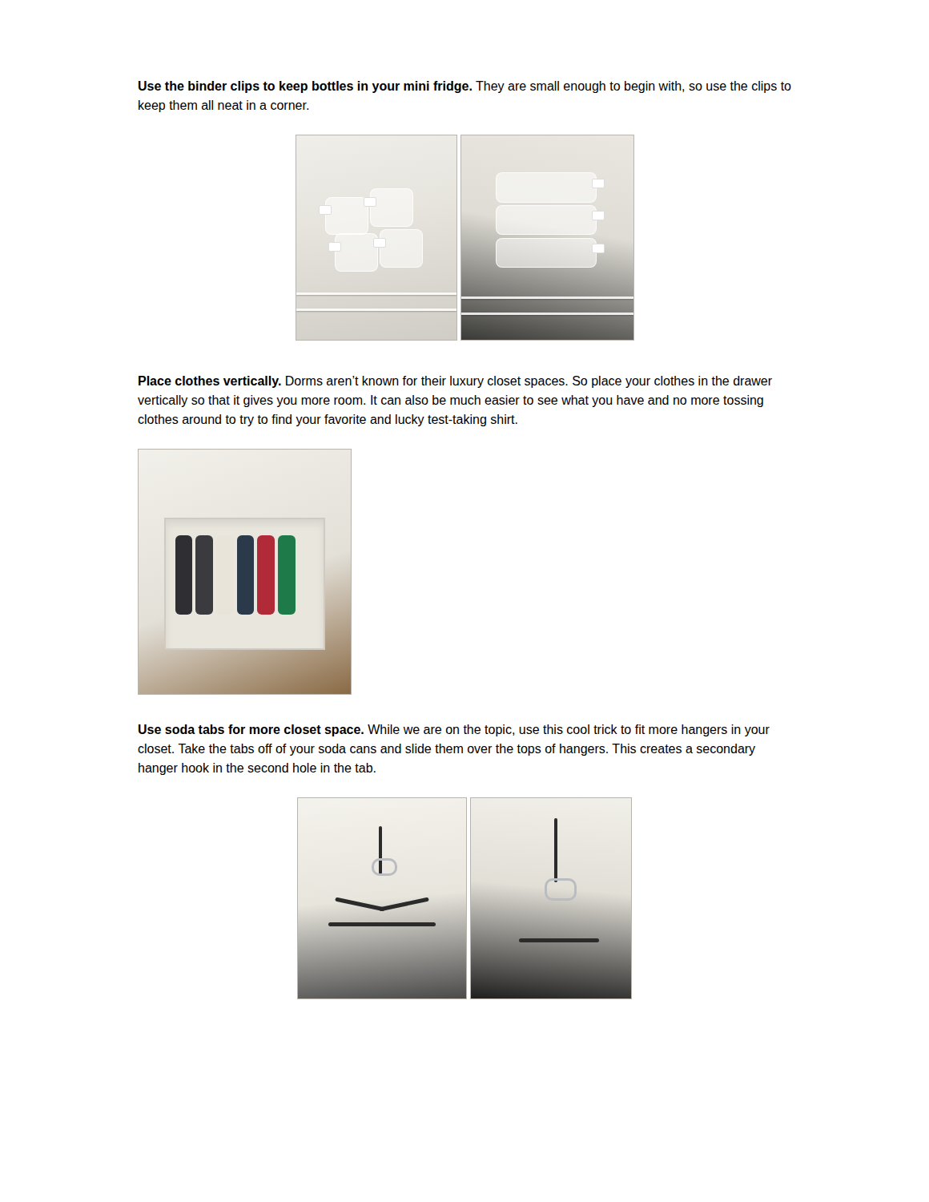Use the binder clips to keep bottles in your mini fridge. They are small enough to begin with, so use the clips to keep them all neat in a corner.
Place clothes vertically. Dorms aren’t known for their luxury closet spaces. So place your clothes in the drawer vertically so that it gives you more room. It can also be much easier to see what you have and no more tossing clothes around to try to find your favorite and lucky test-taking shirt.
Use soda tabs for more closet space. While we are on the topic, use this cool trick to fit more hangers in your closet. Take the tabs off of your soda cans and slide them over the tops of hangers. This creates a secondary hanger hook in the second hole in the tab.